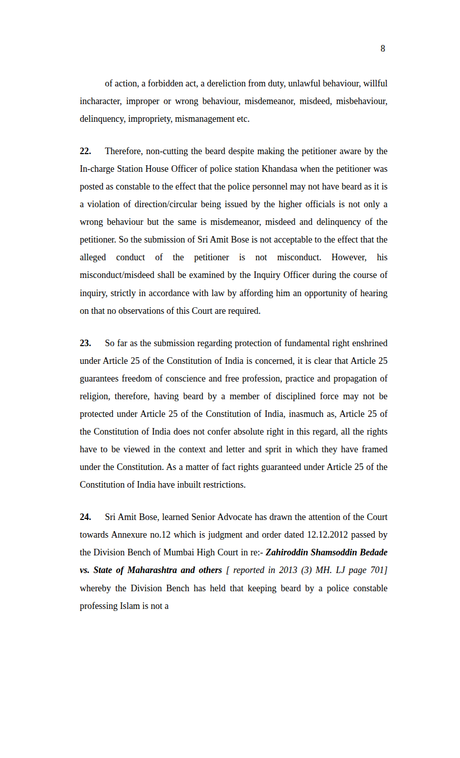8
of action, a forbidden act, a dereliction from duty, unlawful behaviour, willful incharacter, improper or wrong behaviour, misdemeanor, misdeed, misbehaviour, delinquency, impropriety, mismanagement etc.
22. Therefore, non-cutting the beard despite making the petitioner aware by the In-charge Station House Officer of police station Khandasa when the petitioner was posted as constable to the effect that the police personnel may not have beard as it is a violation of direction/circular being issued by the higher officials is not only a wrong behaviour but the same is misdemeanor, misdeed and delinquency of the petitioner. So the submission of Sri Amit Bose is not acceptable to the effect that the alleged conduct of the petitioner is not misconduct. However, his misconduct/misdeed shall be examined by the Inquiry Officer during the course of inquiry, strictly in accordance with law by affording him an opportunity of hearing on that no observations of this Court are required.
23. So far as the submission regarding protection of fundamental right enshrined under Article 25 of the Constitution of India is concerned, it is clear that Article 25 guarantees freedom of conscience and free profession, practice and propagation of religion, therefore, having beard by a member of disciplined force may not be protected under Article 25 of the Constitution of India, inasmuch as, Article 25 of the Constitution of India does not confer absolute right in this regard, all the rights have to be viewed in the context and letter and sprit in which they have framed under the Constitution. As a matter of fact rights guaranteed under Article 25 of the Constitution of India have inbuilt restrictions.
24. Sri Amit Bose, learned Senior Advocate has drawn the attention of the Court towards Annexure no.12 which is judgment and order dated 12.12.2012 passed by the Division Bench of Mumbai High Court in re:- Zahiroddin Shamsoddin Bedade vs. State of Maharashtra and others [ reported in 2013 (3) MH. LJ page 701] whereby the Division Bench has held that keeping beard by a police constable professing Islam is not a